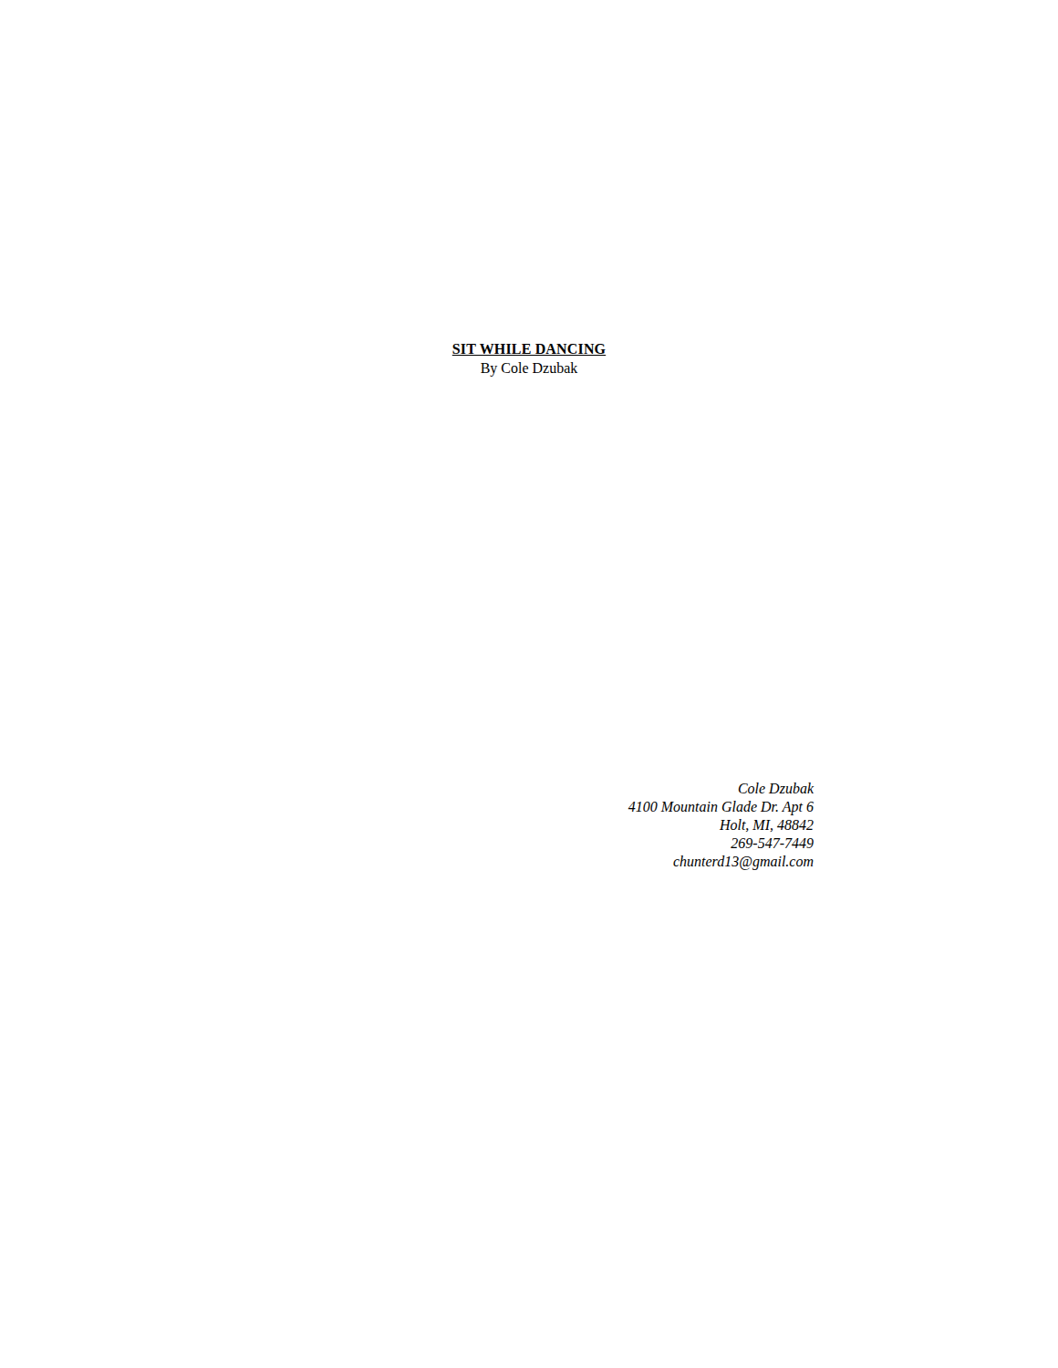SIT WHILE DANCING
By Cole Dzubak
Cole Dzubak
4100 Mountain Glade Dr. Apt 6
Holt, MI, 48842
269-547-7449
chunterd13@gmail.com